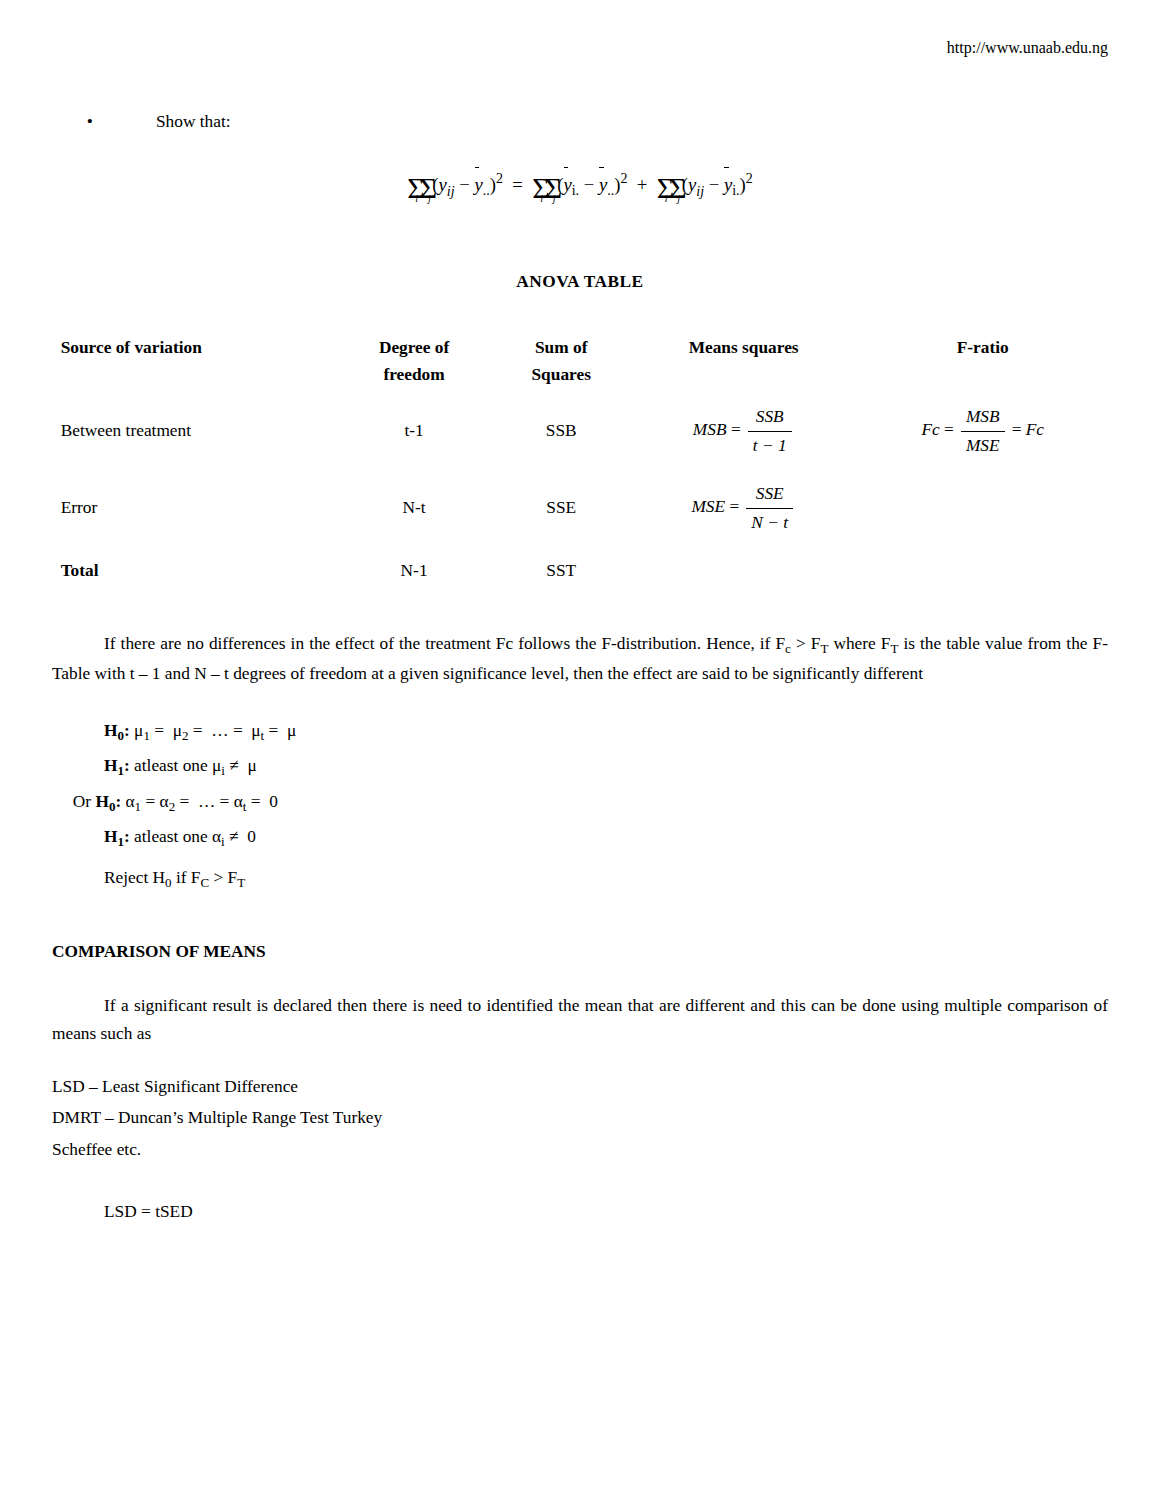http://www.unaab.edu.ng
•Show that:
ΣiΣj(yij − y..)2 = ΣiΣj(yi. − y..)2 + ΣiΣj(yij − yi.)2
ANOVA TABLE
| Source of variation | Degree of freedom | Sum of Squares | Means squares | F-ratio |
| --- | --- | --- | --- | --- |
| Between treatment | t-1 | SSB | MSB = SSB t − 1 | Fc = MSB MSE = Fc |
| Error | N-t | SSE | MSE = SSE N − t | |
| Total | N-1 | SST | | |
If there are no differences in the effect of the treatment Fc follows the F-distribution. Hence, if Fc > FT where FT is the table value from the F-Table with t – 1 and N – t degrees of freedom at a given significance level, then the effect are said to be significantly different
H0: μ1 = μ2 = … = μt = μ
H1: atleast one μi ≠ μ
Or H0: α1 = α2 = … = αt = 0
H1: atleast one αi ≠ 0
Reject H0 if FC > FT
COMPARISON OF MEANS
If a significant result is declared then there is need to identified the mean that are different and this can be done using multiple comparison of means such as
LSD – Least Significant Difference
DMRT – Duncan’s Multiple Range Test Turkey
Scheffee etc.
LSD = tSED